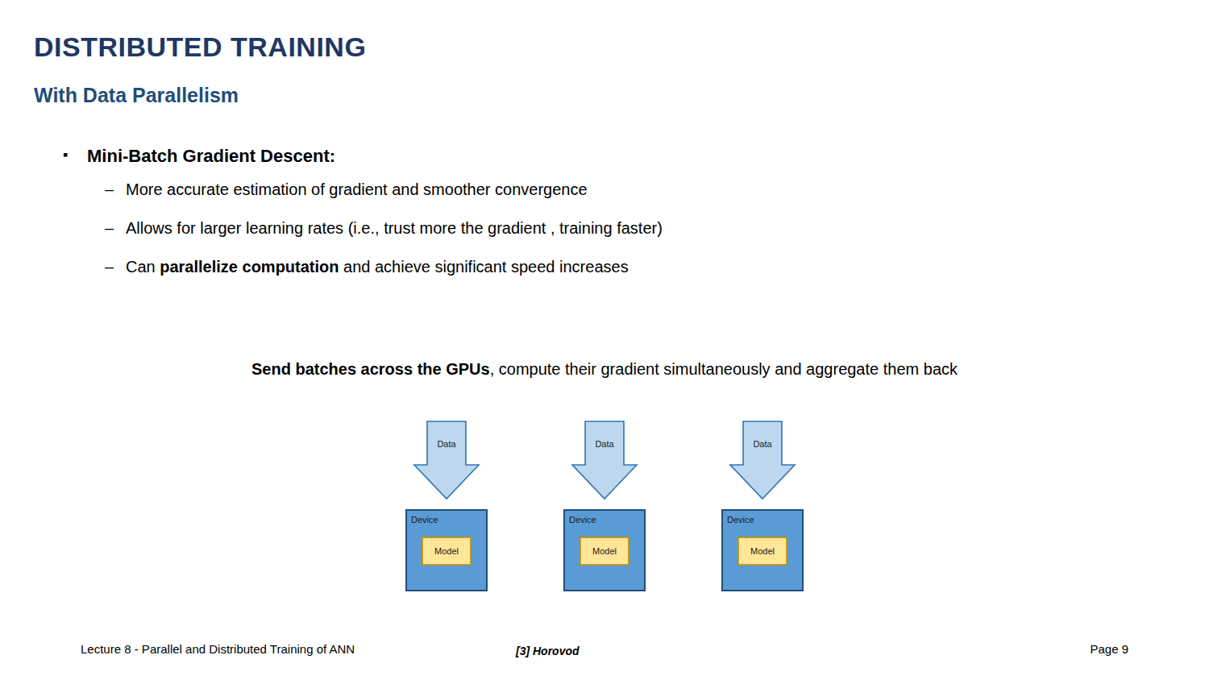DISTRIBUTED TRAINING
With Data Parallelism
Mini-Batch Gradient Descent:
More accurate estimation of gradient and smoother convergence
Allows for larger learning rates (i.e., trust more the gradient , training faster)
Can parallelize computation and achieve significant speed increases
Send batches across the GPUs, compute their gradient simultaneously and aggregate them back
Data parallelism diagram: data arrows feeding three devices, each holding a model replica Data Data Data Device Model Device Model Device Model
Lecture 8 - Parallel and Distributed Training of ANN
[3] Horovod
Page 9